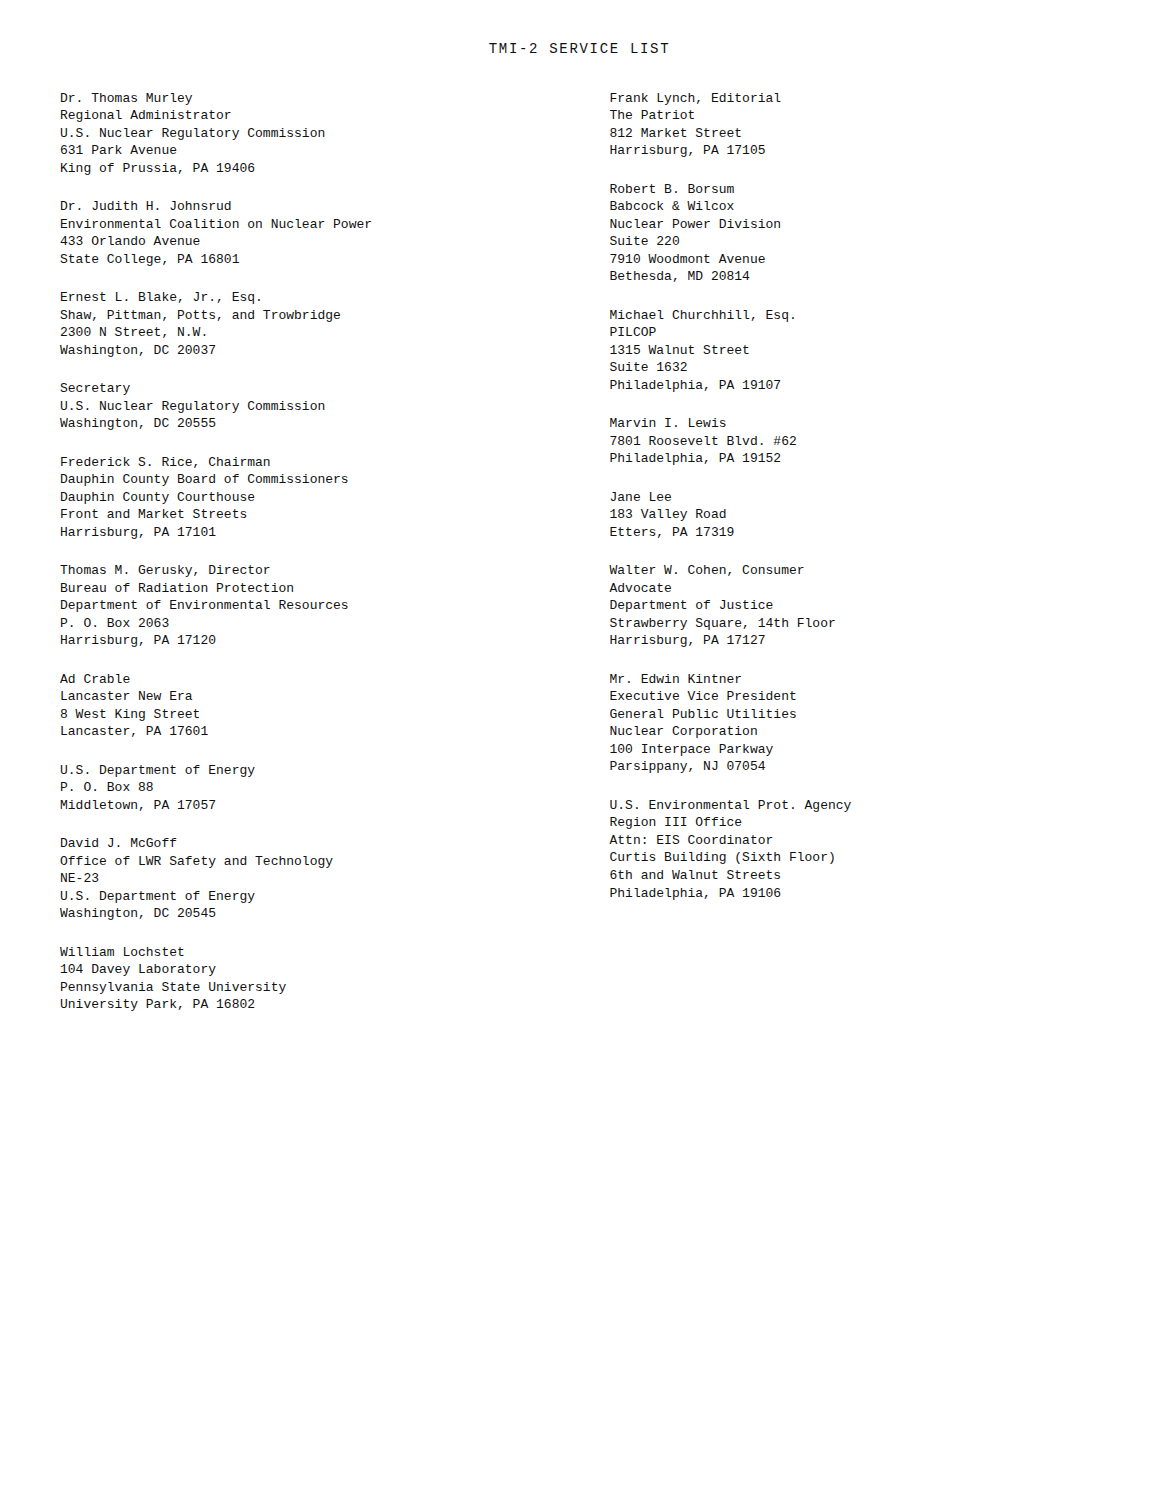TMI-2 SERVICE LIST
Dr. Thomas Murley Regional Administrator U.S. Nuclear Regulatory Commission 631 Park Avenue King of Prussia, PA 19406 Dr. Judith H. Johnsrud Environmental Coalition on Nuclear Power 433 Orlando Avenue State College, PA 16801 Ernest L. Blake, Jr., Esq. Shaw, Pittman, Potts, and Trowbridge 2300 N Street, N.W. Washington, DC 20037 Secretary U.S. Nuclear Regulatory Commission Washington, DC 20555 Frederick S. Rice, Chairman Dauphin County Board of Commissioners Dauphin County Courthouse Front and Market Streets Harrisburg, PA 17101 Thomas M. Gerusky, Director Bureau of Radiation Protection Department of Environmental Resources P. O. Box 2063 Harrisburg, PA 17120 Ad Crable Lancaster New Era 8 West King Street Lancaster, PA 17601 U.S. Department of Energy P. O. Box 88 Middletown, PA 17057 David J. McGoff Office of LWR Safety and Technology NE-23 U.S. Department of Energy Washington, DC 20545 William Lochstet 104 Davey Laboratory Pennsylvania State University University Park, PA 16802
Frank Lynch, Editorial The Patriot 812 Market Street Harrisburg, PA 17105 Robert B. Borsum Babcock & Wilcox Nuclear Power Division Suite 220 7910 Woodmont Avenue Bethesda, MD 20814 Michael Churchhill, Esq. PILCOP 1315 Walnut Street Suite 1632 Philadelphia, PA 19107 Marvin I. Lewis 7801 Roosevelt Blvd. #62 Philadelphia, PA 19152 Jane Lee 183 Valley Road Etters, PA 17319 Walter W. Cohen, Consumer Advocate Department of Justice Strawberry Square, 14th Floor Harrisburg, PA 17127 Mr. Edwin Kintner Executive Vice President General Public Utilities Nuclear Corporation 100 Interpace Parkway Parsippany, NJ 07054 U.S. Environmental Prot. Agency Region III Office Attn: EIS Coordinator Curtis Building (Sixth Floor) 6th and Walnut Streets Philadelphia, PA 19106